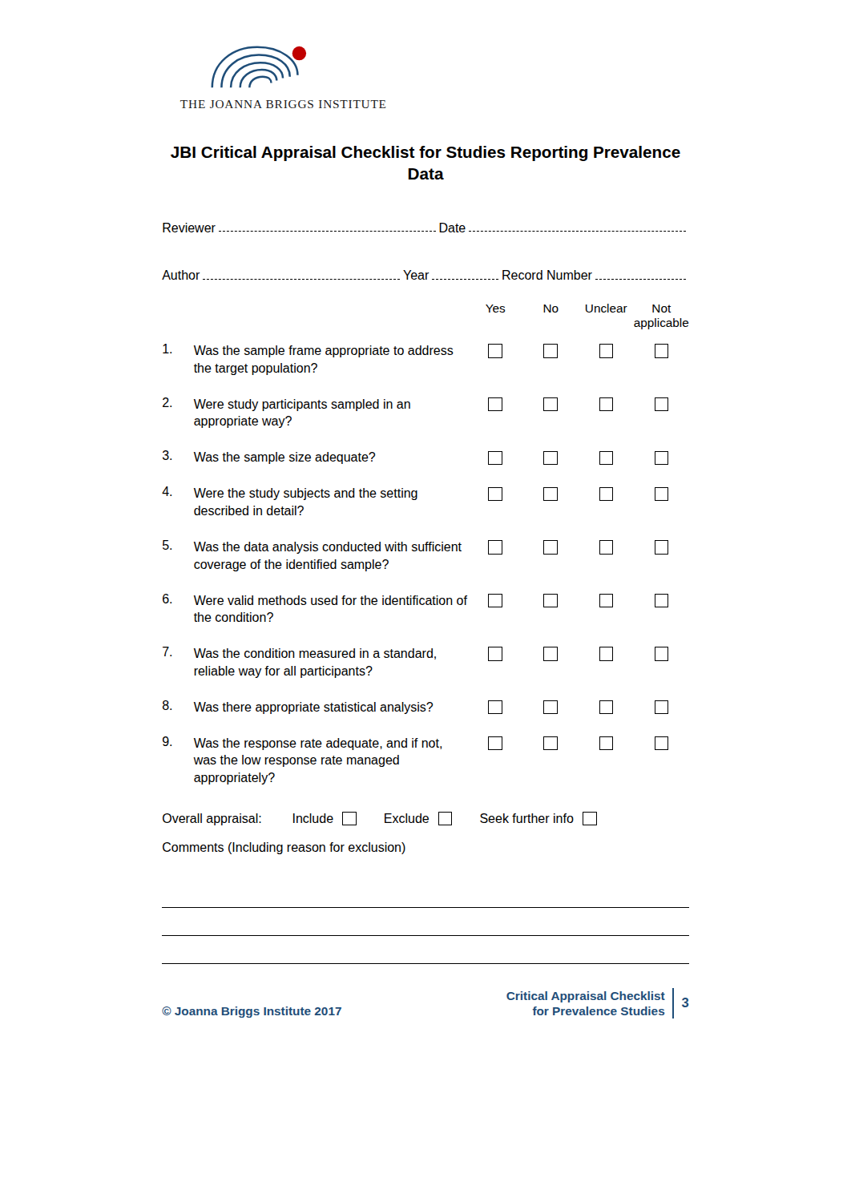THE JOANNA BRIGGS INSTITUTE
JBI Critical Appraisal Checklist for Studies Reporting Prevalence Data
Reviewer Date
Author Year Record Number
| | Yes | No | Unclear | Not applicable |
| --- | --- | --- | --- | --- |
| 1. | Was the sample frame appropriate to address the target population? | | | | |
| 2. | Were study participants sampled in an appropriate way? | | | | |
| 3. | Was the sample size adequate? | | | | |
| 4. | Were the study subjects and the setting described in detail? | | | | |
| 5. | Was the data analysis conducted with sufficient coverage of the identified sample? | | | | |
| 6. | Were valid methods used for the identification of the condition? | | | | |
| 7. | Was the condition measured in a standard, reliable way for all participants? | | | | |
| 8. | Was there appropriate statistical analysis? | | | | |
| 9. | Was the response rate adequate, and if not, was the low response rate managed appropriately? | | | | |
Overall appraisal: Include Exclude Seek further info
Comments (Including reason for exclusion)
© Joanna Briggs Institute 2017
Critical Appraisal Checklist
for Prevalence Studies
3